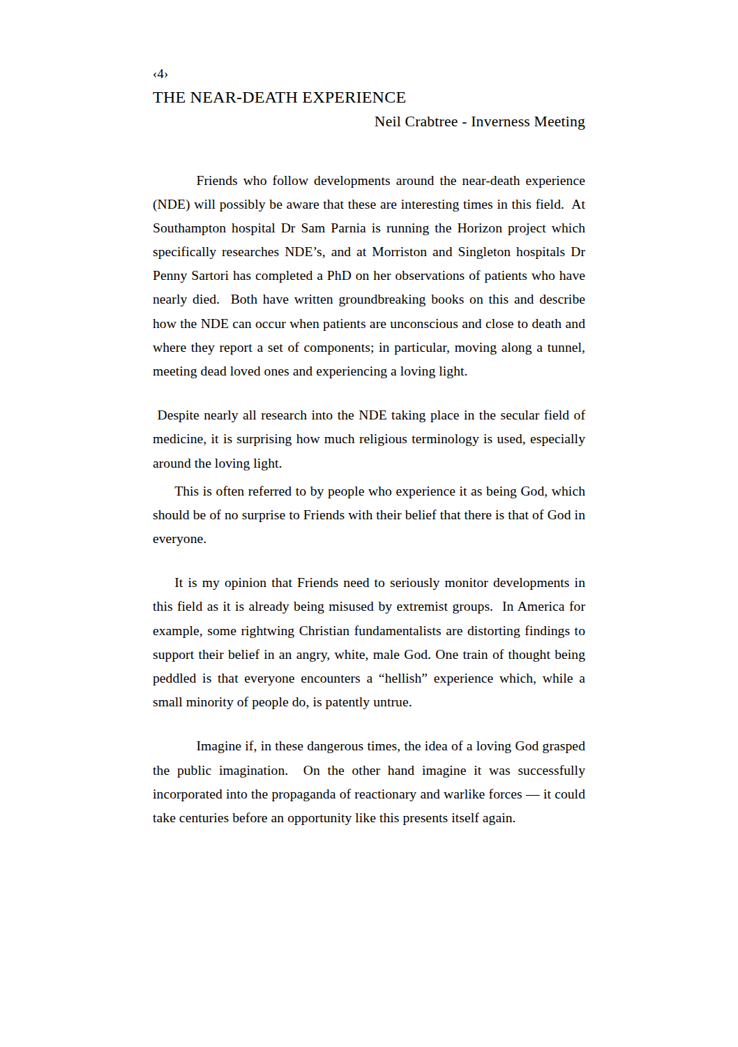‹4›
THE NEAR-DEATH EXPERIENCE
Neil Crabtree - Inverness Meeting
Friends who follow developments around the near-death experience (NDE) will possibly be aware that these are interesting times in this field. At Southampton hospital Dr Sam Parnia is running the Horizon project which specifically researches NDE’s, and at Morriston and Singleton hospitals Dr Penny Sartori has completed a PhD on her observations of patients who have nearly died. Both have written groundbreaking books on this and describe how the NDE can occur when patients are unconscious and close to death and where they report a set of components; in particular, moving along a tunnel, meeting dead loved ones and experiencing a loving light.
Despite nearly all research into the NDE taking place in the secular field of medicine, it is surprising how much religious terminology is used, especially around the loving light.
This is often referred to by people who experience it as being God, which should be of no surprise to Friends with their belief that there is that of God in everyone.
It is my opinion that Friends need to seriously monitor developments in this field as it is already being misused by extremist groups. In America for example, some rightwing Christian fundamentalists are distorting findings to support their belief in an angry, white, male God. One train of thought being peddled is that everyone encounters a “hellish” experience which, while a small minority of people do, is patently untrue.
Imagine if, in these dangerous times, the idea of a loving God grasped the public imagination. On the other hand imagine it was successfully incorporated into the propaganda of reactionary and warlike forces — it could take centuries before an opportunity like this presents itself again.